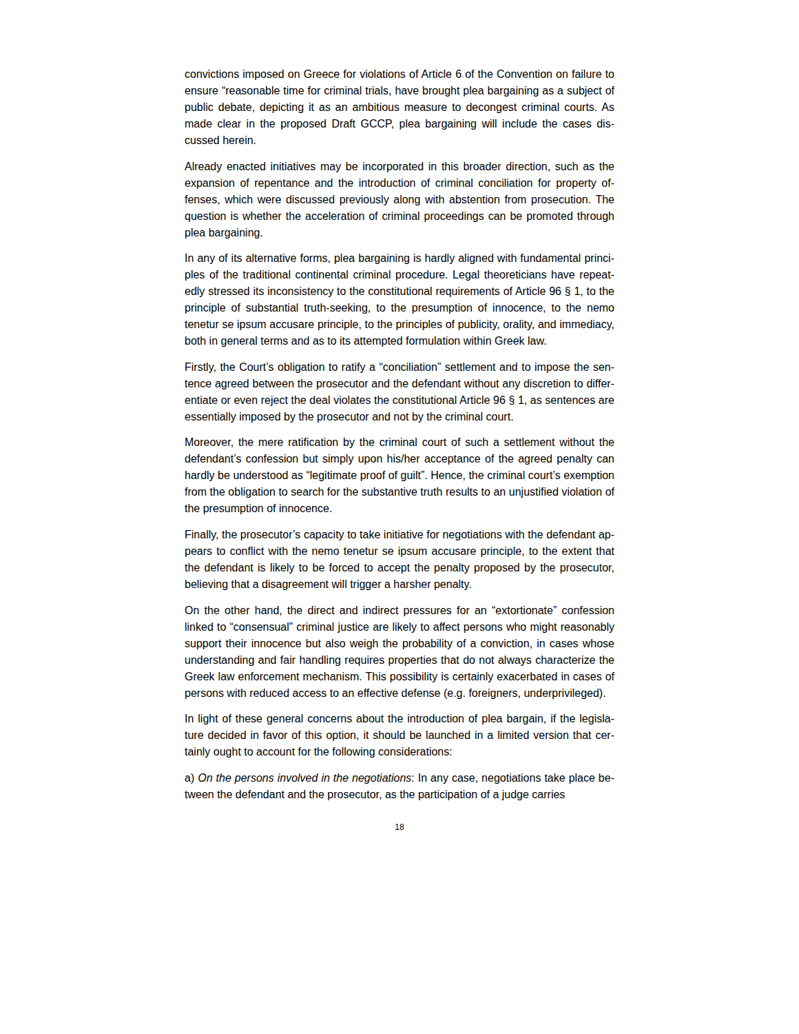convictions imposed on Greece for violations of Article 6 of the Convention on failure to ensure “reasonable time for criminal trials, have brought plea bargaining as a subject of public debate, depicting it as an ambitious measure to decongest criminal courts. As made clear in the proposed Draft GCCP, plea bargaining will include the cases discussed herein.
Already enacted initiatives may be incorporated in this broader direction, such as the expansion of repentance and the introduction of criminal conciliation for property offenses, which were discussed previously along with abstention from prosecution. The question is whether the acceleration of criminal proceedings can be promoted through plea bargaining.
In any of its alternative forms, plea bargaining is hardly aligned with fundamental principles of the traditional continental criminal procedure. Legal theoreticians have repeatedly stressed its inconsistency to the constitutional requirements of Article 96 § 1, to the principle of substantial truth-seeking, to the presumption of innocence, to the nemo tenetur se ipsum accusare principle, to the principles of publicity, orality, and immediacy, both in general terms and as to its attempted formulation within Greek law.
Firstly, the Court’s obligation to ratify a “conciliation” settlement and to impose the sentence agreed between the prosecutor and the defendant without any discretion to differentiate or even reject the deal violates the constitutional Article 96 § 1, as sentences are essentially imposed by the prosecutor and not by the criminal court.
Moreover, the mere ratification by the criminal court of such a settlement without the defendant’s confession but simply upon his/her acceptance of the agreed penalty can hardly be understood as “legitimate proof of guilt”. Hence, the criminal court’s exemption from the obligation to search for the substantive truth results to an unjustified violation of the presumption of innocence.
Finally, the prosecutor’s capacity to take initiative for negotiations with the defendant appears to conflict with the nemo tenetur se ipsum accusare principle, to the extent that the defendant is likely to be forced to accept the penalty proposed by the prosecutor, believing that a disagreement will trigger a harsher penalty.
On the other hand, the direct and indirect pressures for an “extortionate” confession linked to “consensual” criminal justice are likely to affect persons who might reasonably support their innocence but also weigh the probability of a conviction, in cases whose understanding and fair handling requires properties that do not always characterize the Greek law enforcement mechanism. This possibility is certainly exacerbated in cases of persons with reduced access to an effective defense (e.g. foreigners, underprivileged).
In light of these general concerns about the introduction of plea bargain, if the legislature decided in favor of this option, it should be launched in a limited version that certainly ought to account for the following considerations:
a) On the persons involved in the negotiations: In any case, negotiations take place between the defendant and the prosecutor, as the participation of a judge carries
18